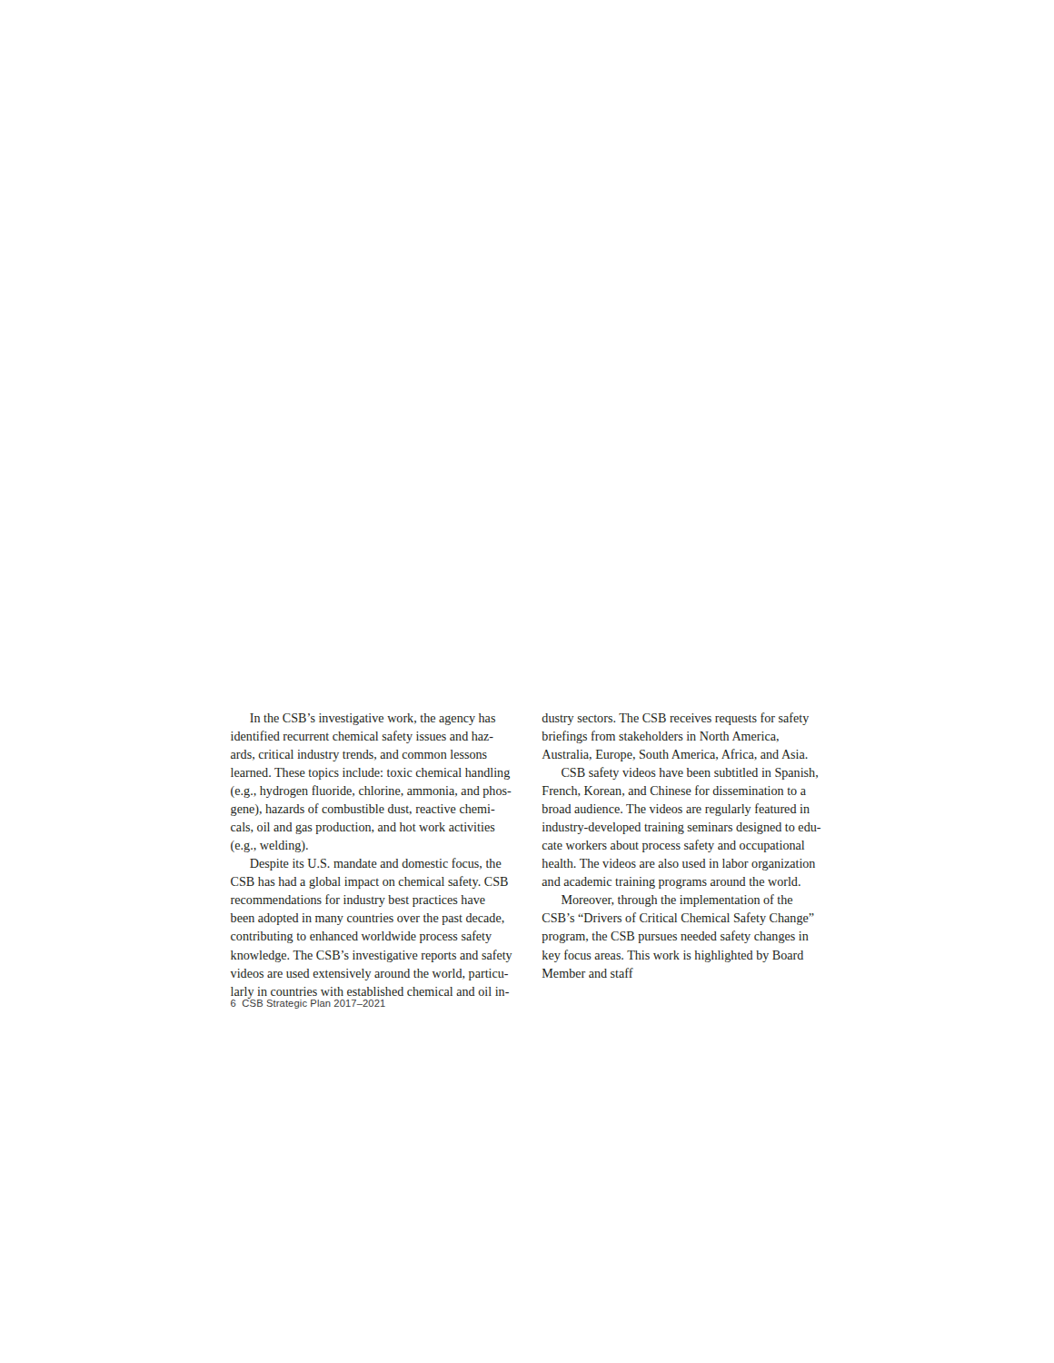In the CSB’s investigative work, the agency has identified recurrent chemical safety issues and hazards, critical industry trends, and common lessons learned. These topics include: toxic chemical handling (e.g., hydrogen fluoride, chlorine, ammonia, and phosgene), hazards of combustible dust, reactive chemicals, oil and gas production, and hot work activities (e.g., welding).
Despite its U.S. mandate and domestic focus, the CSB has had a global impact on chemical safety. CSB recommendations for industry best practices have been adopted in many countries over the past decade, contributing to enhanced worldwide process safety knowledge. The CSB’s investigative reports and safety videos are used extensively around the world, particularly in countries with established chemical and oil industry sectors. The CSB receives requests for safety briefings from stakeholders in North America, Australia, Europe, South America, Africa, and Asia.
CSB safety videos have been subtitled in Spanish, French, Korean, and Chinese for dissemination to a broad audience. The videos are regularly featured in industry-developed training seminars designed to educate workers about process safety and occupational health. The videos are also used in labor organization and academic training programs around the world.
Moreover, through the implementation of the CSB’s “Drivers of Critical Chemical Safety Change” program, the CSB pursues needed safety changes in key focus areas. This work is highlighted by Board Member and staff
6 CSB Strategic Plan 2017–2021